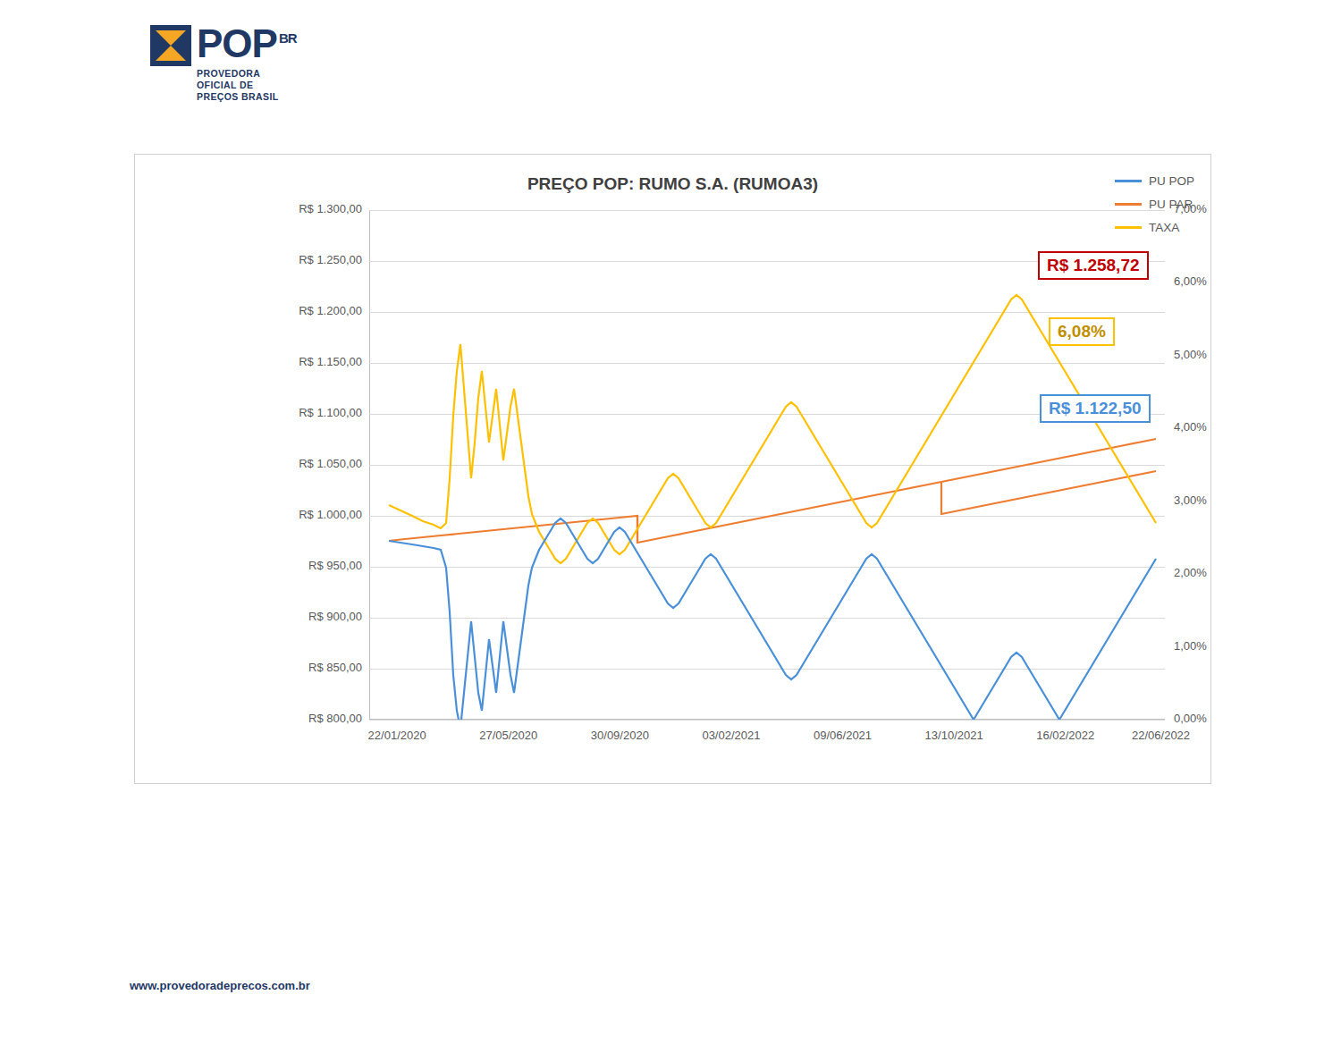POPBR
PROVEDORA
OFICIAL DE
PREÇOS BRASIL
PREÇO POP: RUMO S.A. (RUMOA3)
PU POP
PU PAR
TAXA
R$ 1.300,00
R$ 1.250,00
R$ 1.200,00
R$ 1.150,00
R$ 1.100,00
R$ 1.050,00
R$ 1.000,00
R$ 950,00
R$ 900,00
R$ 850,00
R$ 800,00
7,00%
6,00%
5,00%
4,00%
3,00%
2,00%
1,00%
0,00%
22/01/2020
27/05/2020
30/09/2020
03/02/2021
09/06/2021
13/10/2021
16/02/2022
22/06/2022
R$ 1.258,72
6,08%
R$ 1.122,50
www.provedoradeprecos.com.br